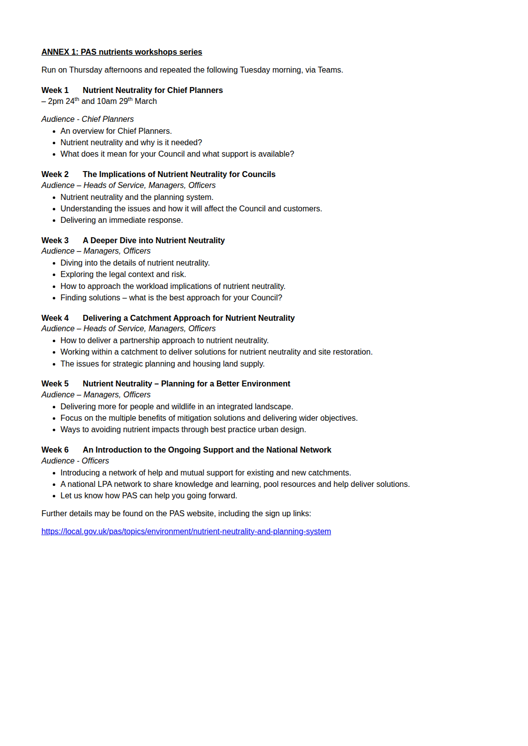ANNEX 1: PAS nutrients workshops series
Run on Thursday afternoons and repeated the following Tuesday morning, via Teams.
Week 1 Nutrient Neutrality for Chief Planners
– 2pm 24th and 10am 29th March
Audience - Chief Planners
An overview for Chief Planners.
Nutrient neutrality and why is it needed?
What does it mean for your Council and what support is available?
Week 2 The Implications of Nutrient Neutrality for Councils
Audience – Heads of Service, Managers, Officers
Nutrient neutrality and the planning system.
Understanding the issues and how it will affect the Council and customers.
Delivering an immediate response.
Week 3 A Deeper Dive into Nutrient Neutrality
Audience – Managers, Officers
Diving into the details of nutrient neutrality.
Exploring the legal context and risk.
How to approach the workload implications of nutrient neutrality.
Finding solutions – what is the best approach for your Council?
Week 4 Delivering a Catchment Approach for Nutrient Neutrality
Audience – Heads of Service, Managers, Officers
How to deliver a partnership approach to nutrient neutrality.
Working within a catchment to deliver solutions for nutrient neutrality and site restoration.
The issues for strategic planning and housing land supply.
Week 5 Nutrient Neutrality – Planning for a Better Environment
Audience – Managers, Officers
Delivering more for people and wildlife in an integrated landscape.
Focus on the multiple benefits of mitigation solutions and delivering wider objectives.
Ways to avoiding nutrient impacts through best practice urban design.
Week 6 An Introduction to the Ongoing Support and the National Network
Audience - Officers
Introducing a network of help and mutual support for existing and new catchments.
A national LPA network to share knowledge and learning, pool resources and help deliver solutions.
Let us know how PAS can help you going forward.
Further details may be found on the PAS website, including the sign up links:
https://local.gov.uk/pas/topics/environment/nutrient-neutrality-and-planning-system